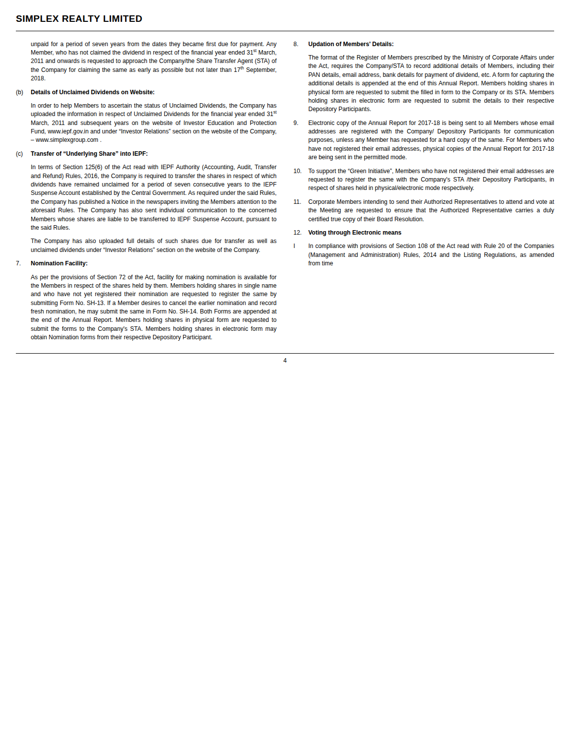SIMPLEX REALTY LIMITED
unpaid for a period of seven years from the dates they became first due for payment. Any Member, who has not claimed the dividend in respect of the financial year ended 31st March, 2011 and onwards is requested to approach the Company/the Share Transfer Agent (STA) of the Company for claiming the same as early as possible but not later than 17th September, 2018.
(b)
Details of Unclaimed Dividends on Website:
In order to help Members to ascertain the status of Unclaimed Dividends, the Company has uploaded the information in respect of Unclaimed Dividends for the financial year ended 31st March, 2011 and subsequent years on the website of Investor Education and Protection Fund, www.iepf.gov.in and under “Investor Relations” section on the website of the Company, – www.simplexgroup.com .
(c)
Transfer of “Underlying Share” into IEPF:
In terms of Section 125(6) of the Act read with IEPF Authority (Accounting, Audit, Transfer and Refund) Rules, 2016, the Company is required to transfer the shares in respect of which dividends have remained unclaimed for a period of seven consecutive years to the IEPF Suspense Account established by the Central Government. As required under the said Rules, the Company has published a Notice in the newspapers inviting the Members attention to the aforesaid Rules. The Company has also sent individual communication to the concerned Members whose shares are liable to be transferred to IEPF Suspense Account, pursuant to the said Rules.
The Company has also uploaded full details of such shares due for transfer as well as unclaimed dividends under “Investor Relations” section on the website of the Company.
7.
Nomination Facility:
As per the provisions of Section 72 of the Act, facility for making nomination is available for the Members in respect of the shares held by them. Members holding shares in single name and who have not yet registered their nomination are requested to register the same by submitting Form No. SH-13. If a Member desires to cancel the earlier nomination and record fresh nomination, he may submit the same in Form No. SH-14. Both Forms are appended at the end of the Annual Report. Members holding shares in physical form are requested to submit the forms to the Company's STA. Members holding shares in electronic form may obtain Nomination forms from their respective Depository Participant.
8.
Updation of Members' Details:
The format of the Register of Members prescribed by the Ministry of Corporate Affairs under the Act, requires the Company/STA to record additional details of Members, including their PAN details, email address, bank details for payment of dividend, etc. A form for capturing the additional details is appended at the end of this Annual Report. Members holding shares in physical form are requested to submit the filled in form to the Company or its STA. Members holding shares in electronic form are requested to submit the details to their respective Depository Participants.
9.
Electronic copy of the Annual Report for 2017-18 is being sent to all Members whose email addresses are registered with the Company/ Depository Participants for communication purposes, unless any Member has requested for a hard copy of the same. For Members who have not registered their email addresses, physical copies of the Annual Report for 2017-18 are being sent in the permitted mode.
10.
To support the “Green Initiative”, Members who have not registered their email addresses are requested to register the same with the Company's STA /their Depository Participants, in respect of shares held in physical/electronic mode respectively.
11.
Corporate Members intending to send their Authorized Representatives to attend and vote at the Meeting are requested to ensure that the Authorized Representative carries a duly certified true copy of their Board Resolution.
12.
Voting through Electronic means
I
In compliance with provisions of Section 108 of the Act read with Rule 20 of the Companies (Management and Administration) Rules, 2014 and the Listing Regulations, as amended from time
4